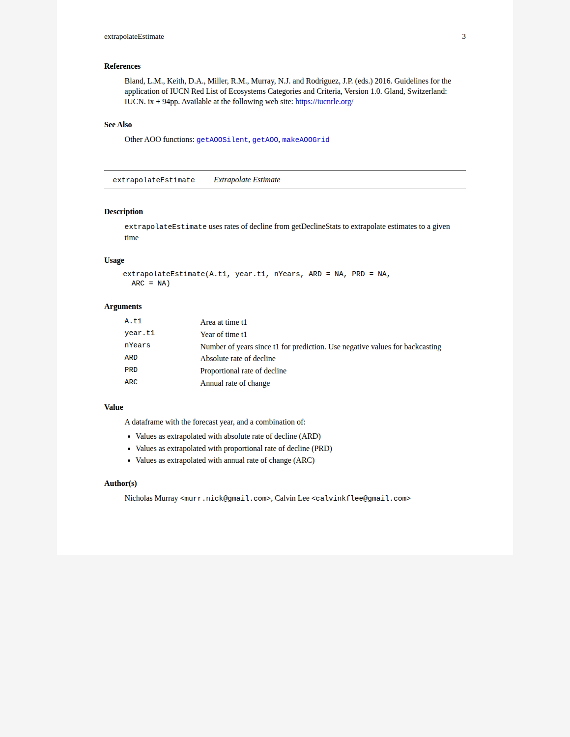extrapolateEstimate 3
References
Bland, L.M., Keith, D.A., Miller, R.M., Murray, N.J. and Rodriguez, J.P. (eds.) 2016. Guidelines for the application of IUCN Red List of Ecosystems Categories and Criteria, Version 1.0. Gland, Switzerland: IUCN. ix + 94pp. Available at the following web site: https://iucnrle.org/
See Also
Other AOO functions: getAOOSilent, getAOO, makeAOOGrid
extrapolateEstimate Extrapolate Estimate
Description
extrapolateEstimate uses rates of decline from getDeclineStats to extrapolate estimates to a given time
Usage
extrapolateEstimate(A.t1, year.t1, nYears, ARD = NA, PRD = NA,
  ARC = NA)
Arguments
| A.t1 | Area at time t1 |
| year.t1 | Year of time t1 |
| nYears | Number of years since t1 for prediction. Use negative values for backcasting |
| ARD | Absolute rate of decline |
| PRD | Proportional rate of decline |
| ARC | Annual rate of change |
Value
A dataframe with the forecast year, and a combination of:
Values as extrapolated with absolute rate of decline (ARD)
Values as extrapolated with proportional rate of decline (PRD)
Values as extrapolated with annual rate of change (ARC)
Author(s)
Nicholas Murray <murr.nick@gmail.com>, Calvin Lee <calvinkflee@gmail.com>